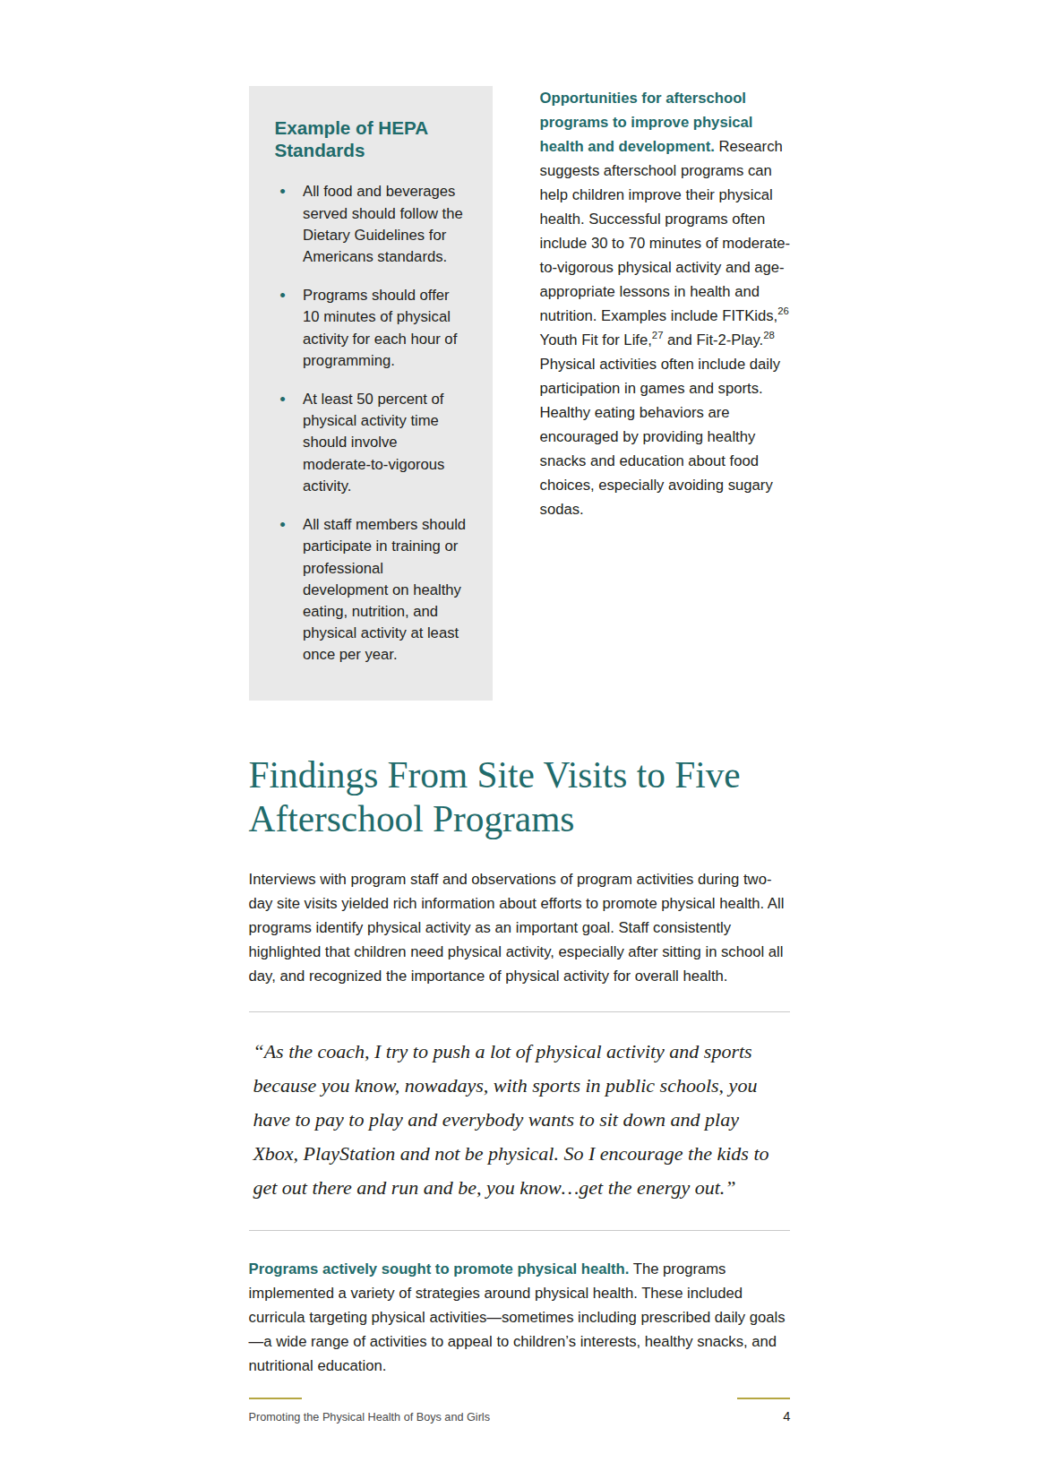Example of HEPA Standards
All food and beverages served should follow the Dietary Guidelines for Americans standards.
Programs should offer 10 minutes of physical activity for each hour of programming.
At least 50 percent of physical activity time should involve moderate-to-vigorous activity.
All staff members should participate in training or professional development on healthy eating, nutrition, and physical activity at least once per year.
Opportunities for afterschool programs to improve physical health and development. Research suggests afterschool programs can help children improve their physical health. Successful programs often include 30 to 70 minutes of moderate-to-vigorous physical activity and age-appropriate lessons in health and nutrition. Examples include FITKids,26 Youth Fit for Life,27 and Fit-2-Play.28 Physical activities often include daily participation in games and sports. Healthy eating behaviors are encouraged by providing healthy snacks and education about food choices, especially avoiding sugary sodas.
Findings From Site Visits to Five Afterschool Programs
Interviews with program staff and observations of program activities during two-day site visits yielded rich information about efforts to promote physical health. All programs identify physical activity as an important goal. Staff consistently highlighted that children need physical activity, especially after sitting in school all day, and recognized the importance of physical activity for overall health.
“As the coach, I try to push a lot of physical activity and sports because you know, nowadays, with sports in public schools, you have to pay to play and everybody wants to sit down and play Xbox, PlayStation and not be physical. So I encourage the kids to get out there and run and be, you know…get the energy out.”
Programs actively sought to promote physical health. The programs implemented a variety of strategies around physical health. These included curricula targeting physical activities—sometimes including prescribed daily goals—a wide range of activities to appeal to children’s interests, healthy snacks, and nutritional education.
Promoting the Physical Health of Boys and Girls 4